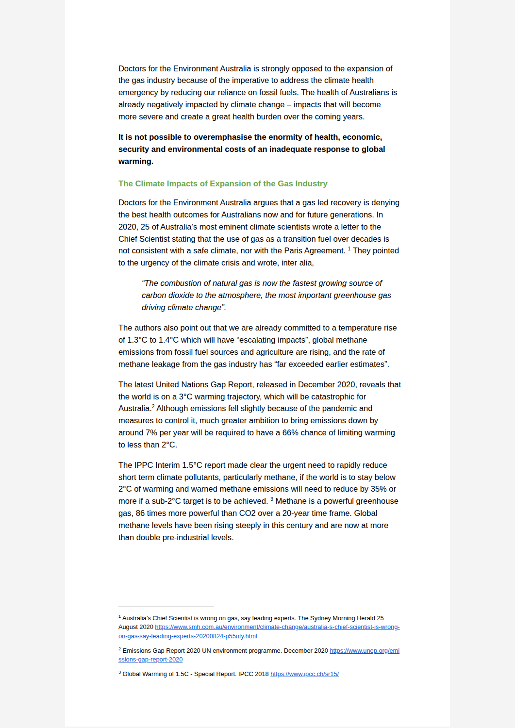Doctors for the Environment Australia is strongly opposed to the expansion of the gas industry because of the imperative to address the climate health emergency by reducing our reliance on fossil fuels. The health of Australians is already negatively impacted by climate change – impacts that will become more severe and create a great health burden over the coming years.
It is not possible to overemphasise the enormity of health, economic, security and environmental costs of an inadequate response to global warming.
The Climate Impacts of Expansion of the Gas Industry
Doctors for the Environment Australia argues that a gas led recovery is denying the best health outcomes for Australians now and for future generations. In 2020, 25 of Australia’s most eminent climate scientists wrote a letter to the Chief Scientist stating that the use of gas as a transition fuel over decades is not consistent with a safe climate, nor with the Paris Agreement. 1 They pointed to the urgency of the climate crisis and wrote, inter alia,
“The combustion of natural gas is now the fastest growing source of carbon dioxide to the atmosphere, the most important greenhouse gas driving climate change”.
The authors also point out that we are already committed to a temperature rise of 1.3°C to 1.4°C which will have “escalating impacts”, global methane emissions from fossil fuel sources and agriculture are rising, and the rate of methane leakage from the gas industry has “far exceeded earlier estimates”.
The latest United Nations Gap Report, released in December 2020, reveals that the world is on a 3°C warming trajectory, which will be catastrophic for Australia.2 Although emissions fell slightly because of the pandemic and measures to control it, much greater ambition to bring emissions down by around 7% per year will be required to have a 66% chance of limiting warming to less than 2°C.
The IPPC Interim 1.5°C report made clear the urgent need to rapidly reduce short term climate pollutants, particularly methane, if the world is to stay below 2°C of warming and warned methane emissions will need to reduce by 35% or more if a sub-2°C target is to be achieved. 3 Methane is a powerful greenhouse gas, 86 times more powerful than CO2 over a 20-year time frame. Global methane levels have been rising steeply in this century and are now at more than double pre-industrial levels.
1 Australia’s Chief Scientist is wrong on gas, say leading experts. The Sydney Morning Herald 25 August 2020 https://www.smh.com.au/environment/climate-change/australia-s-chief-scientist-is-wrong-on-gas-say-leading-experts-20200824-p55oty.html
2 Emissions Gap Report 2020 UN environment programme. December 2020 https://www.unep.org/emissions-gap-report-2020
3 Global Warming of 1.5C - Special Report. IPCC 2018 https://www.ipcc.ch/sr15/